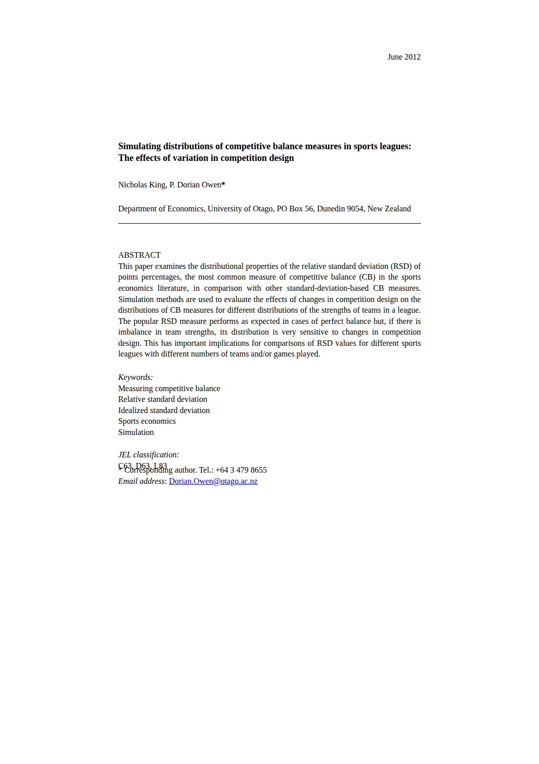June 2012
Simulating distributions of competitive balance measures in sports leagues: The effects of variation in competition design
Nicholas King, P. Dorian Owen*
Department of Economics, University of Otago, PO Box 56, Dunedin 9054, New Zealand
ABSTRACT
This paper examines the distributional properties of the relative standard deviation (RSD) of points percentages, the most common measure of competitive balance (CB) in the sports economics literature, in comparison with other standard-deviation-based CB measures. Simulation methods are used to evaluate the effects of changes in competition design on the distributions of CB measures for different distributions of the strengths of teams in a league. The popular RSD measure performs as expected in cases of perfect balance but, if there is imbalance in team strengths, its distribution is very sensitive to changes in competition design. This has important implications for comparisons of RSD values for different sports leagues with different numbers of teams and/or games played.
Keywords:
Measuring competitive balance
Relative standard deviation
Idealized standard deviation
Sports economics
Simulation
JEL classification:
C63, D63, L83
* Corresponding author. Tel.: +64 3 479 8655
Email address: Dorian.Owen@otago.ac.nz